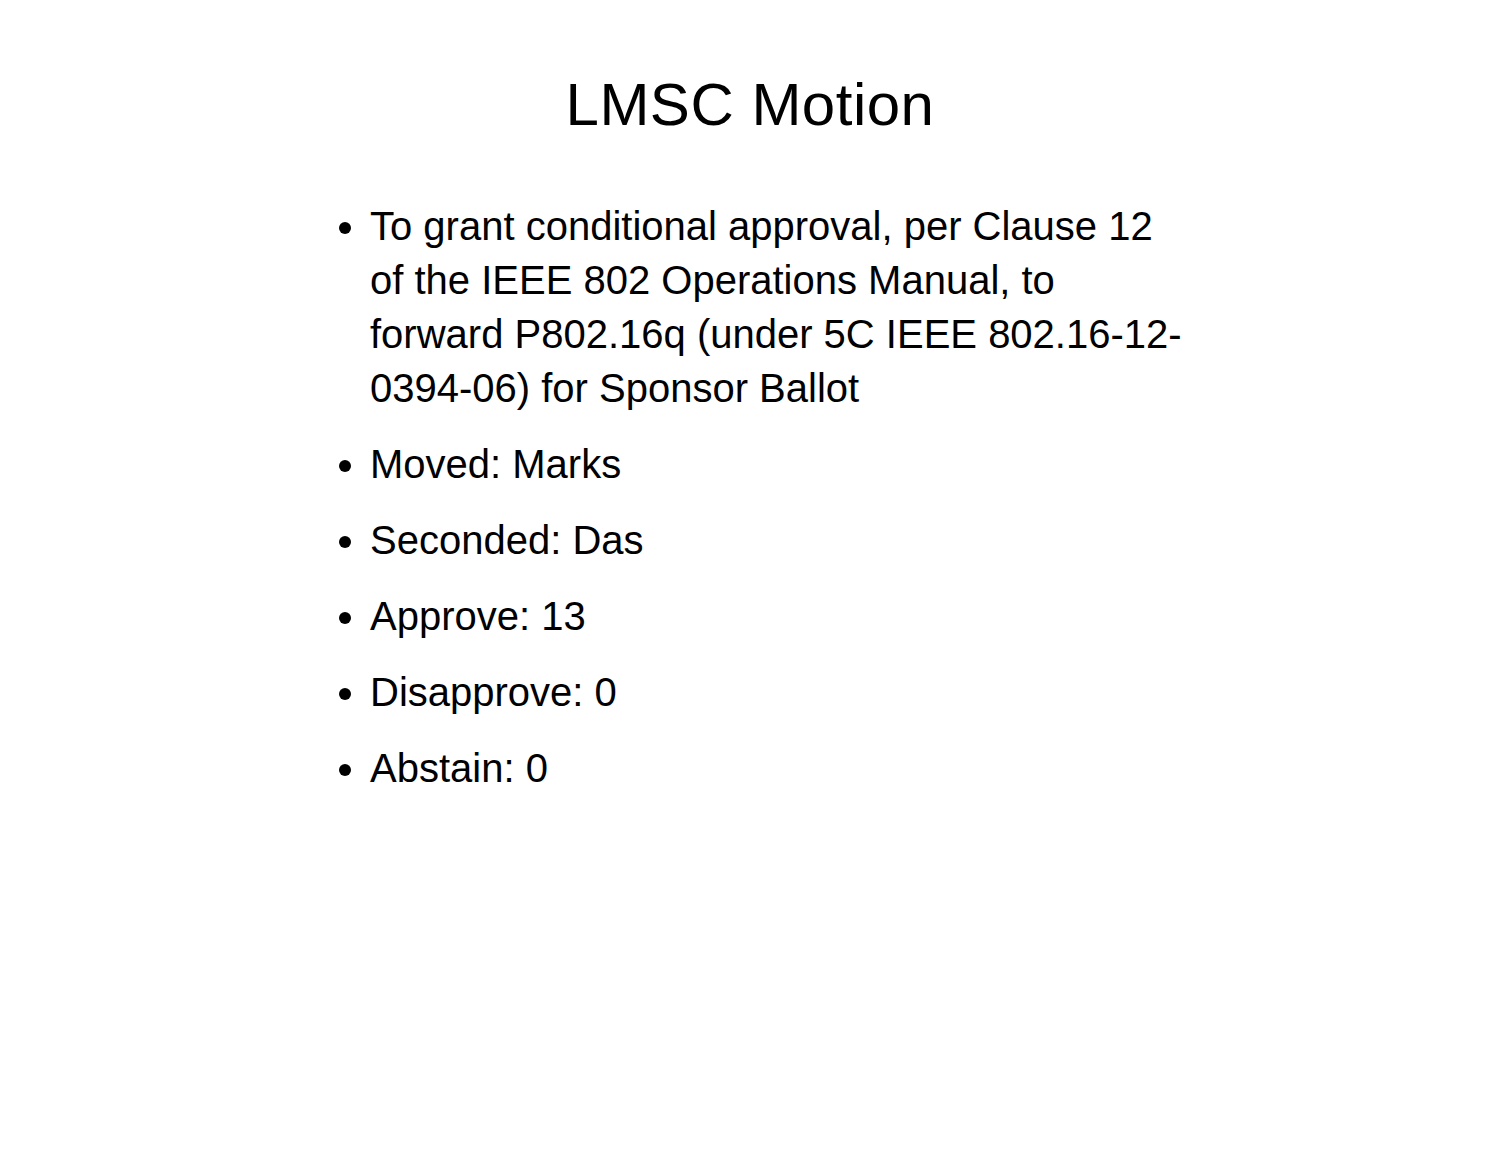LMSC Motion
To grant conditional approval, per Clause 12 of the IEEE 802 Operations Manual, to forward P802.16q (under 5C IEEE 802.16-12-0394-06) for Sponsor Ballot
Moved: Marks
Seconded: Das
Approve: 13
Disapprove: 0
Abstain: 0